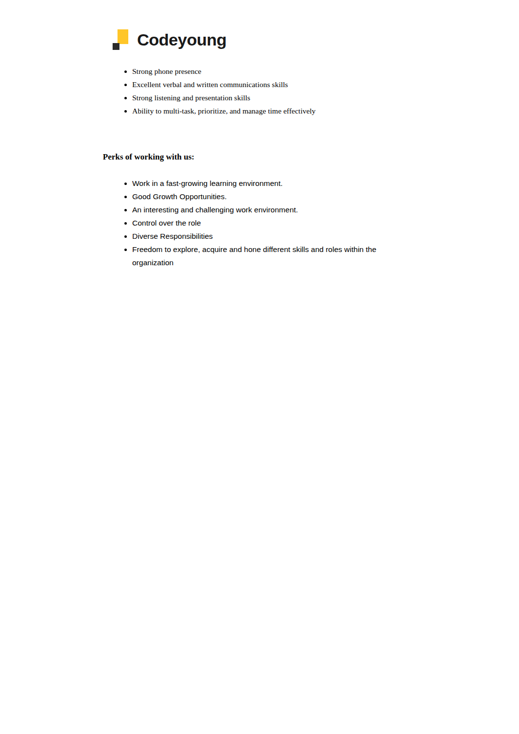Codeyoung
Strong phone presence
Excellent verbal and written communications skills
Strong listening and presentation skills
Ability to multi-task, prioritize, and manage time effectively
Perks of working with us:
Work in a fast-growing learning environment.
Good Growth Opportunities.
An interesting and challenging work environment.
Control over the role
Diverse Responsibilities
Freedom to explore, acquire and hone different skills and roles within the organization